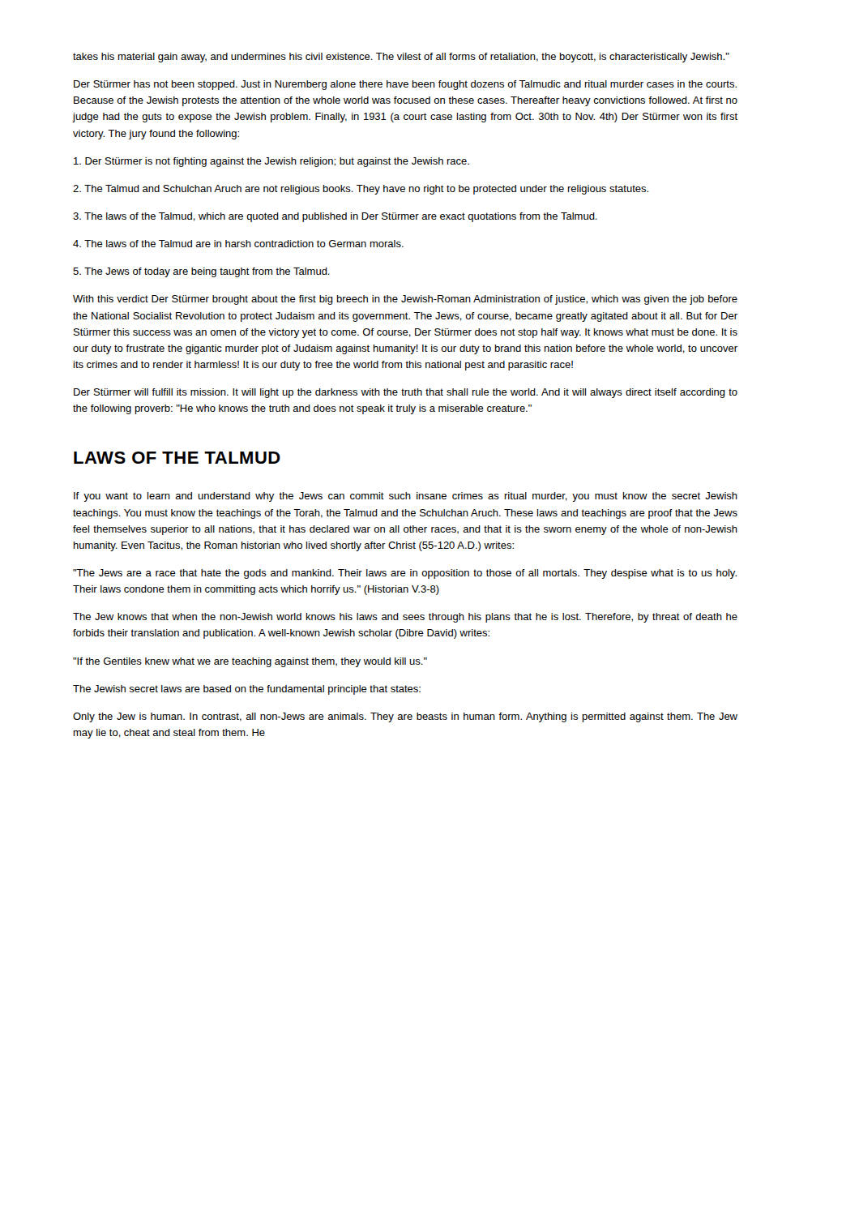takes his material gain away, and undermines his civil existence. The vilest of all forms of retaliation, the boycott, is characteristically Jewish."
Der Stürmer has not been stopped. Just in Nuremberg alone there have been fought dozens of Talmudic and ritual murder cases in the courts. Because of the Jewish protests the attention of the whole world was focused on these cases. Thereafter heavy convictions followed. At first no judge had the guts to expose the Jewish problem. Finally, in 1931 (a court case lasting from Oct. 30th to Nov. 4th) Der Stürmer won its first victory. The jury found the following:
1. Der Stürmer is not fighting against the Jewish religion; but against the Jewish race.
2. The Talmud and Schulchan Aruch are not religious books. They have no right to be protected under the religious statutes.
3. The laws of the Talmud, which are quoted and published in Der Stürmer are exact quotations from the Talmud.
4. The laws of the Talmud are in harsh contradiction to German morals.
5. The Jews of today are being taught from the Talmud.
With this verdict Der Stürmer brought about the first big breech in the Jewish-Roman Administration of justice, which was given the job before the National Socialist Revolution to protect Judaism and its government. The Jews, of course, became greatly agitated about it all. But for Der Stürmer this success was an omen of the victory yet to come. Of course, Der Stürmer does not stop half way. It knows what must be done. It is our duty to frustrate the gigantic murder plot of Judaism against humanity! It is our duty to brand this nation before the whole world, to uncover its crimes and to render it harmless! It is our duty to free the world from this national pest and parasitic race!
Der Stürmer will fulfill its mission. It will light up the darkness with the truth that shall rule the world. And it will always direct itself according to the following proverb: "He who knows the truth and does not speak it truly is a miserable creature."
LAWS OF THE TALMUD
If you want to learn and understand why the Jews can commit such insane crimes as ritual murder, you must know the secret Jewish teachings. You must know the teachings of the Torah, the Talmud and the Schulchan Aruch. These laws and teachings are proof that the Jews feel themselves superior to all nations, that it has declared war on all other races, and that it is the sworn enemy of the whole of non-Jewish humanity. Even Tacitus, the Roman historian who lived shortly after Christ (55-120 A.D.) writes:
"The Jews are a race that hate the gods and mankind. Their laws are in opposition to those of all mortals. They despise what is to us holy. Their laws condone them in committing acts which horrify us." (Historian V.3-8)
The Jew knows that when the non-Jewish world knows his laws and sees through his plans that he is lost. Therefore, by threat of death he forbids their translation and publication. A well-known Jewish scholar (Dibre David) writes:
"If the Gentiles knew what we are teaching against them, they would kill us."
The Jewish secret laws are based on the fundamental principle that states:
Only the Jew is human. In contrast, all non-Jews are animals. They are beasts in human form. Anything is permitted against them. The Jew may lie to, cheat and steal from them. He